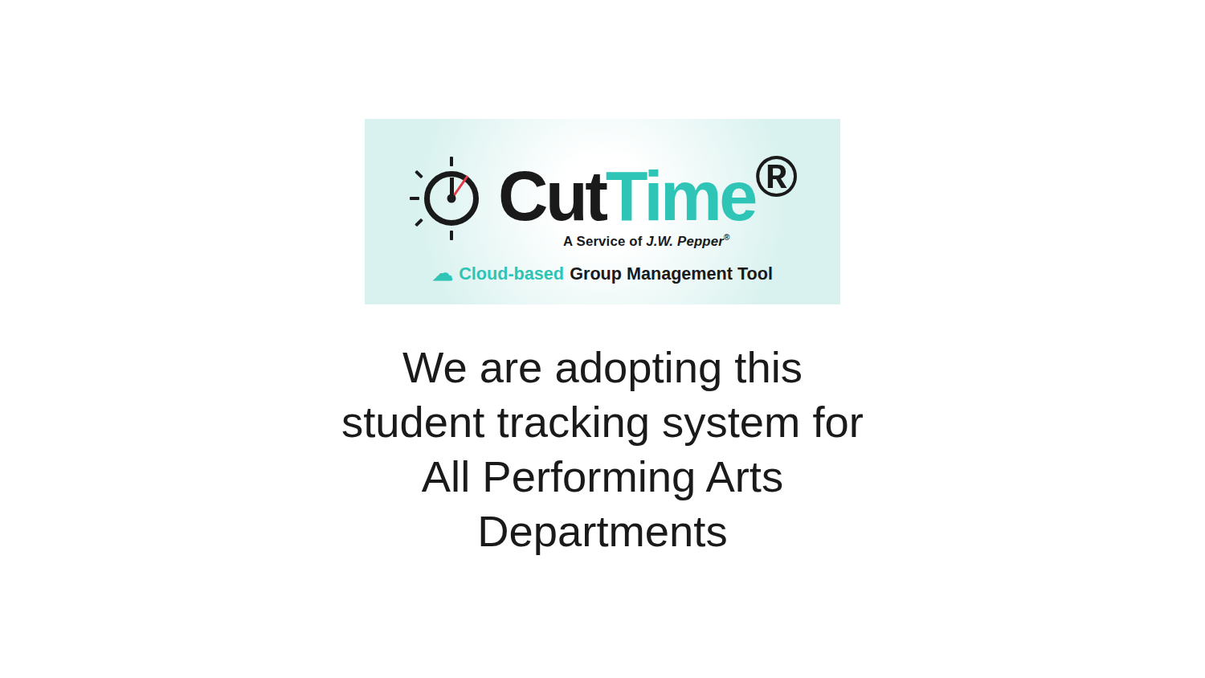Cut Time®
A Service of J.W. Pepper®
☁ Cloud-based Group Management Tool
We are adopting this student tracking system for All Performing Arts Departments